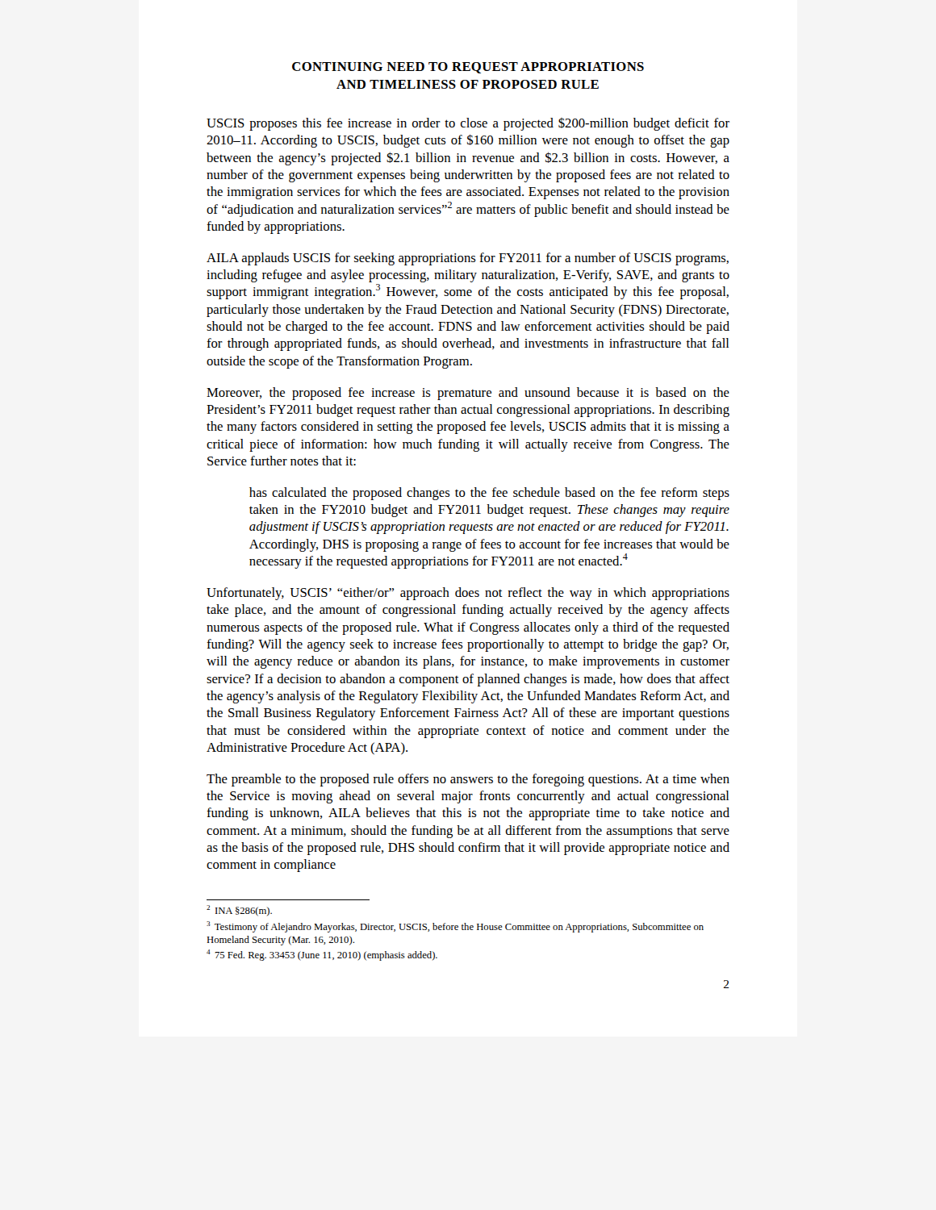Continuing Need to Request Appropriations
and Timeliness of Proposed Rule
USCIS proposes this fee increase in order to close a projected $200-million budget deficit for 2010–11. According to USCIS, budget cuts of $160 million were not enough to offset the gap between the agency’s projected $2.1 billion in revenue and $2.3 billion in costs. However, a number of the government expenses being underwritten by the proposed fees are not related to the immigration services for which the fees are associated. Expenses not related to the provision of “adjudication and naturalization services”2 are matters of public benefit and should instead be funded by appropriations.
AILA applauds USCIS for seeking appropriations for FY2011 for a number of USCIS programs, including refugee and asylee processing, military naturalization, E-Verify, SAVE, and grants to support immigrant integration.3 However, some of the costs anticipated by this fee proposal, particularly those undertaken by the Fraud Detection and National Security (FDNS) Directorate, should not be charged to the fee account. FDNS and law enforcement activities should be paid for through appropriated funds, as should overhead, and investments in infrastructure that fall outside the scope of the Transformation Program.
Moreover, the proposed fee increase is premature and unsound because it is based on the President’s FY2011 budget request rather than actual congressional appropriations. In describing the many factors considered in setting the proposed fee levels, USCIS admits that it is missing a critical piece of information: how much funding it will actually receive from Congress. The Service further notes that it:
has calculated the proposed changes to the fee schedule based on the fee reform steps taken in the FY2010 budget and FY2011 budget request. These changes may require adjustment if USCIS’s appropriation requests are not enacted or are reduced for FY2011. Accordingly, DHS is proposing a range of fees to account for fee increases that would be necessary if the requested appropriations for FY2011 are not enacted.4
Unfortunately, USCIS’ “either/or” approach does not reflect the way in which appropriations take place, and the amount of congressional funding actually received by the agency affects numerous aspects of the proposed rule. What if Congress allocates only a third of the requested funding? Will the agency seek to increase fees proportionally to attempt to bridge the gap? Or, will the agency reduce or abandon its plans, for instance, to make improvements in customer service? If a decision to abandon a component of planned changes is made, how does that affect the agency’s analysis of the Regulatory Flexibility Act, the Unfunded Mandates Reform Act, and the Small Business Regulatory Enforcement Fairness Act? All of these are important questions that must be considered within the appropriate context of notice and comment under the Administrative Procedure Act (APA).
The preamble to the proposed rule offers no answers to the foregoing questions. At a time when the Service is moving ahead on several major fronts concurrently and actual congressional funding is unknown, AILA believes that this is not the appropriate time to take notice and comment. At a minimum, should the funding be at all different from the assumptions that serve as the basis of the proposed rule, DHS should confirm that it will provide appropriate notice and comment in compliance
2 INA §286(m).
3 Testimony of Alejandro Mayorkas, Director, USCIS, before the House Committee on Appropriations, Subcommittee on Homeland Security (Mar. 16, 2010).
4 75 Fed. Reg. 33453 (June 11, 2010) (emphasis added).
2